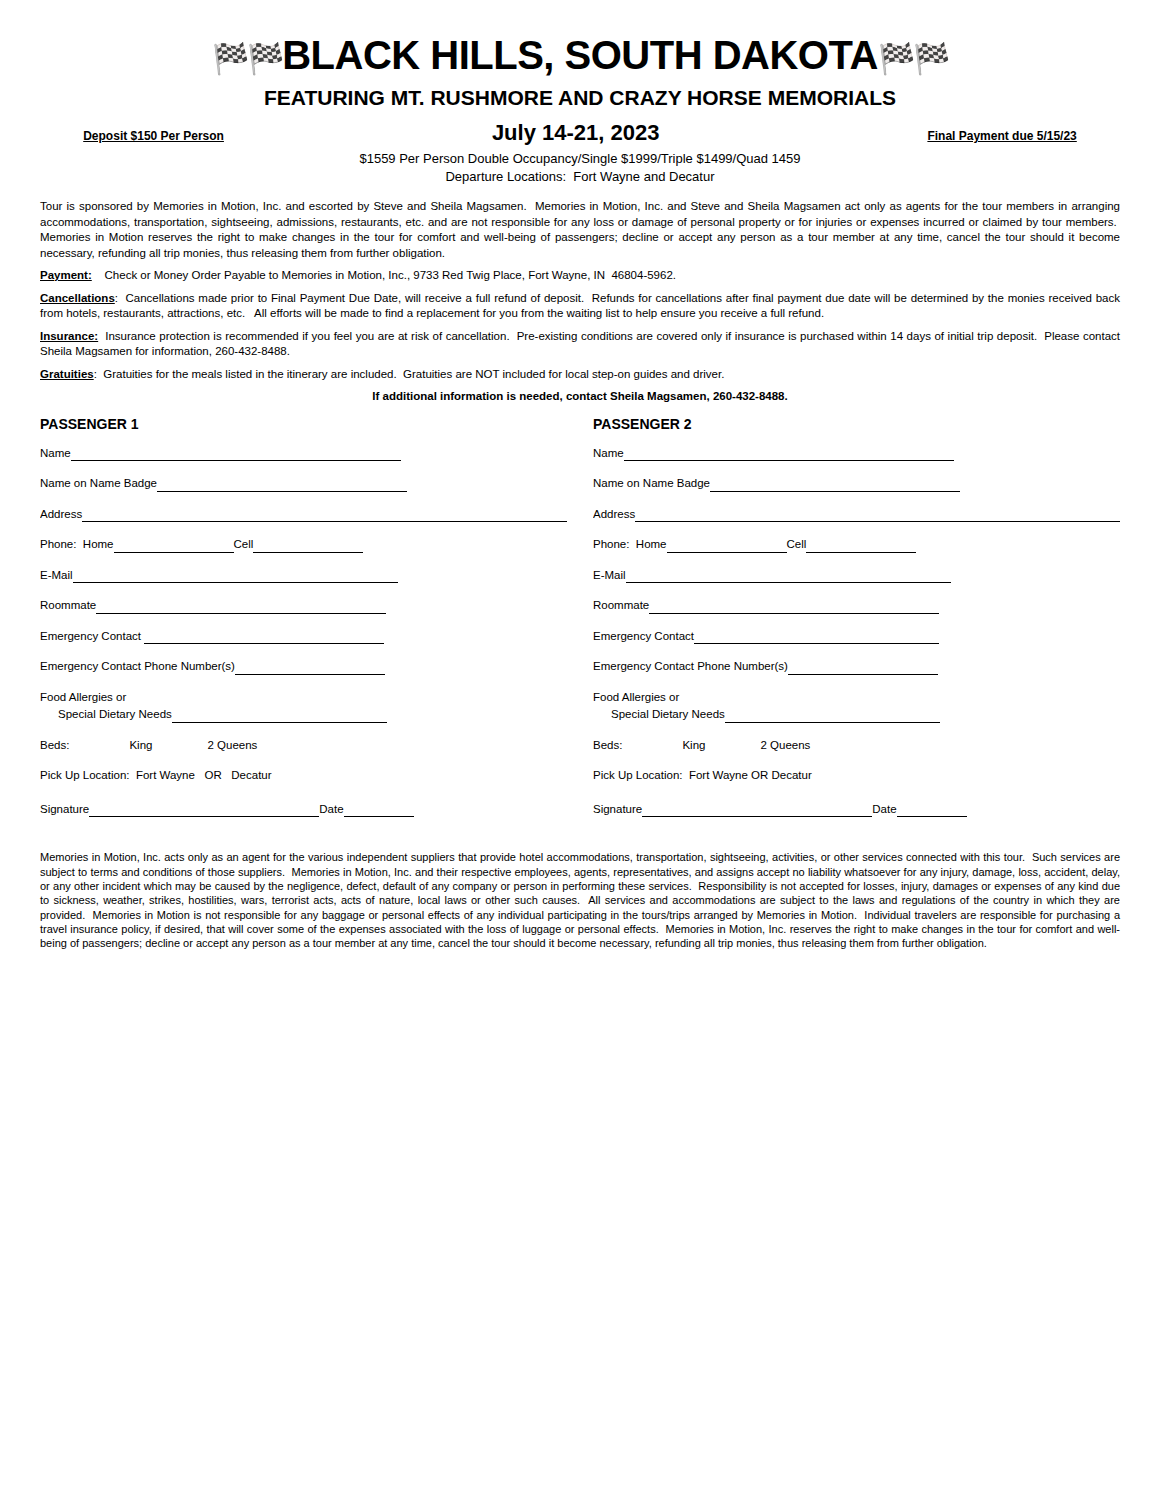🏁🏁BLACK HILLS, SOUTH DAKOTA🏁🏁
FEATURING MT. RUSHMORE AND CRAZY HORSE MEMORIALS
Deposit $150 Per Person
July 14-21, 2023
Final Payment due 5/15/23
$1559 Per Person Double Occupancy/Single $1999/Triple $1499/Quad 1459
Departure Locations: Fort Wayne and Decatur
Tour is sponsored by Memories in Motion, Inc. and escorted by Steve and Sheila Magsamen. Memories in Motion, Inc. and Steve and Sheila Magsamen act only as agents for the tour members in arranging accommodations, transportation, sightseeing, admissions, restaurants, etc. and are not responsible for any loss or damage of personal property or for injuries or expenses incurred or claimed by tour members. Memories in Motion reserves the right to make changes in the tour for comfort and well-being of passengers; decline or accept any person as a tour member at any time, cancel the tour should it become necessary, refunding all trip monies, thus releasing them from further obligation.
Payment: Check or Money Order Payable to Memories in Motion, Inc., 9733 Red Twig Place, Fort Wayne, IN 46804-5962.
Cancellations: Cancellations made prior to Final Payment Due Date, will receive a full refund of deposit. Refunds for cancellations after final payment due date will be determined by the monies received back from hotels, restaurants, attractions, etc. All efforts will be made to find a replacement for you from the waiting list to help ensure you receive a full refund.
Insurance: Insurance protection is recommended if you feel you are at risk of cancellation. Pre-existing conditions are covered only if insurance is purchased within 14 days of initial trip deposit. Please contact Sheila Magsamen for information, 260-432-8488.
Gratuities: Gratuities for the meals listed in the itinerary are included. Gratuities are NOT included for local step-on guides and driver.
If additional information is needed, contact Sheila Magsamen, 260-432-8488.
PASSENGER 1
Name
Name on Name Badge
Address
Phone: Home Cell
E-Mail
Roommate
Emergency Contact
Emergency Contact Phone Number(s)
Food Allergies or Special Dietary Needs
Beds:King 2 Queens
Pick Up Location: Fort Wayne OR Decatur
Signature Date
PASSENGER 2
Name
Name on Name Badge
Address
Phone: Home Cell
E-Mail
Roommate
Emergency Contact
Emergency Contact Phone Number(s)
Food Allergies or Special Dietary Needs
Beds:King 2 Queens
Pick Up Location: Fort Wayne OR Decatur
Signature Date
Memories in Motion, Inc. acts only as an agent for the various independent suppliers that provide hotel accommodations, transportation, sightseeing, activities, or other services connected with this tour. Such services are subject to terms and conditions of those suppliers. Memories in Motion, Inc. and their respective employees, agents, representatives, and assigns accept no liability whatsoever for any injury, damage, loss, accident, delay, or any other incident which may be caused by the negligence, defect, default of any company or person in performing these services. Responsibility is not accepted for losses, injury, damages or expenses of any kind due to sickness, weather, strikes, hostilities, wars, terrorist acts, acts of nature, local laws or other such causes. All services and accommodations are subject to the laws and regulations of the country in which they are provided. Memories in Motion is not responsible for any baggage or personal effects of any individual participating in the tours/trips arranged by Memories in Motion. Individual travelers are responsible for purchasing a travel insurance policy, if desired, that will cover some of the expenses associated with the loss of luggage or personal effects. Memories in Motion, Inc. reserves the right to make changes in the tour for comfort and well-being of passengers; decline or accept any person as a tour member at any time, cancel the tour should it become necessary, refunding all trip monies, thus releasing them from further obligation.